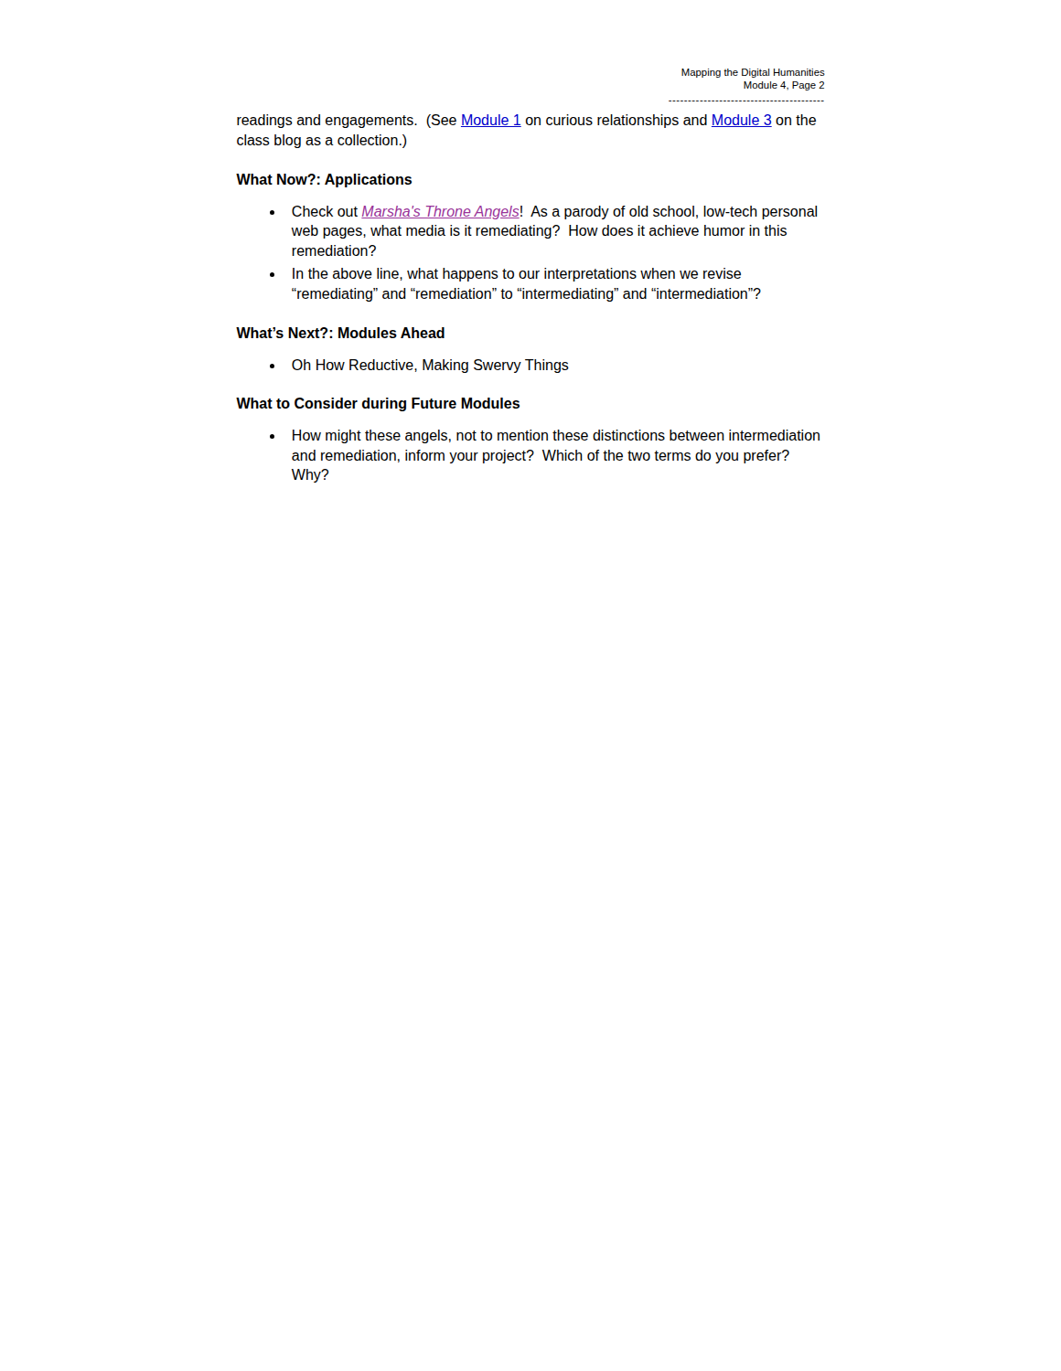Mapping the Digital Humanities
Module 4, Page 2
----------------------------------------
readings and engagements. (See Module 1 on curious relationships and Module 3 on the class blog as a collection.)
What Now?: Applications
Check out Marsha's Throne Angels! As a parody of old school, low-tech personal web pages, what media is it remediating? How does it achieve humor in this remediation?
In the above line, what happens to our interpretations when we revise “remediating” and “remediation” to “intermediating” and “intermediation”?
What’s Next?: Modules Ahead
Oh How Reductive, Making Swervy Things
What to Consider during Future Modules
How might these angels, not to mention these distinctions between intermediation and remediation, inform your project? Which of the two terms do you prefer? Why?